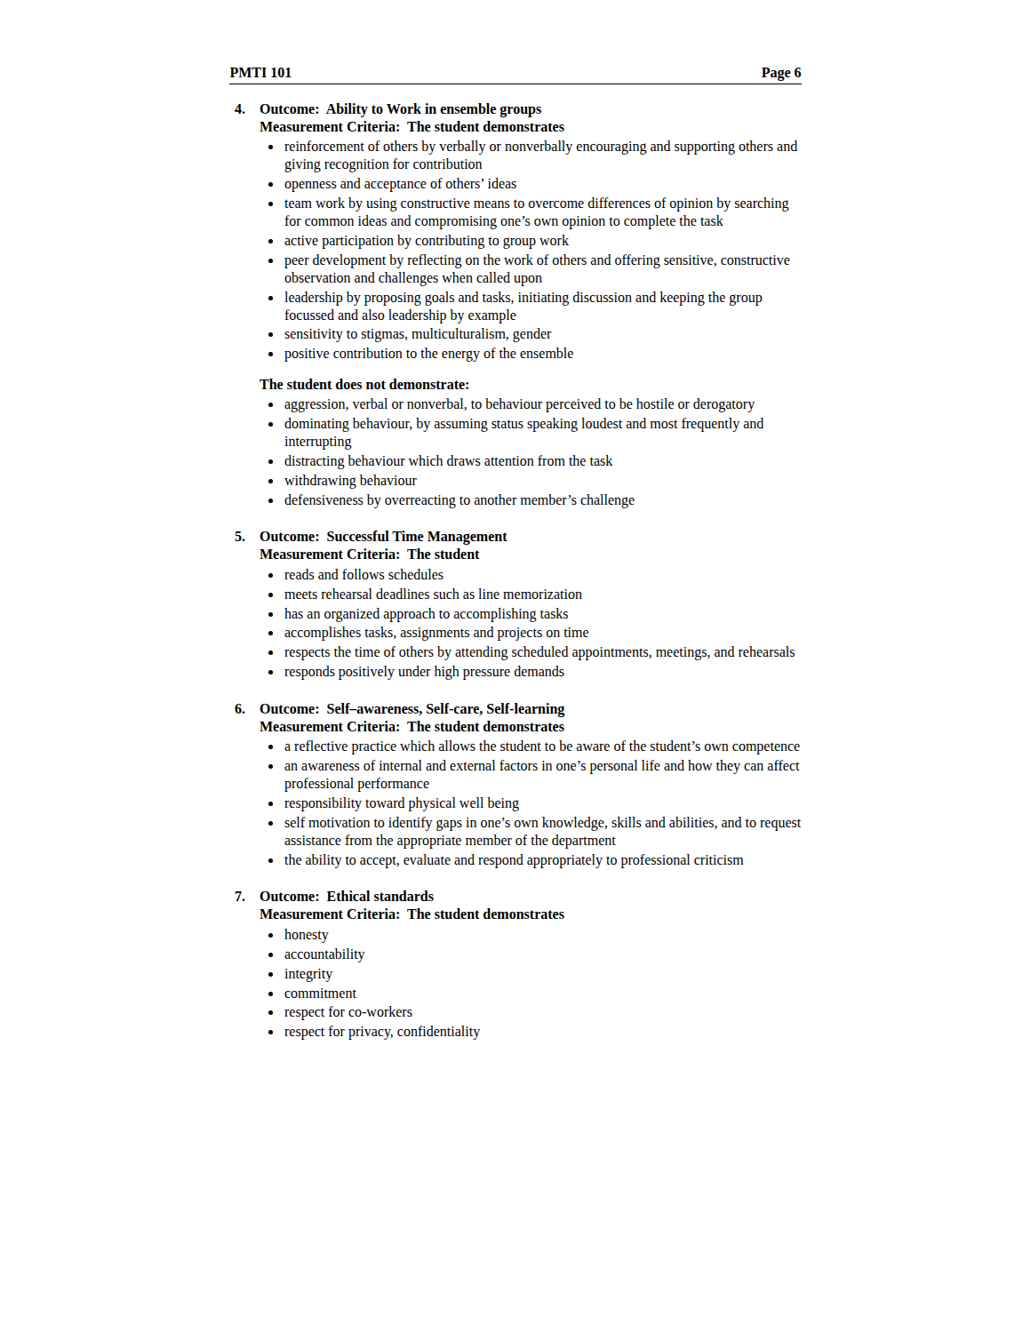PMTI 101 Page 6
Outcome: Ability to Work in ensemble groups
Measurement Criteria: The student demonstrates
reinforcement of others by verbally or nonverbally encouraging and supporting others and giving recognition for contribution
openness and acceptance of others’ ideas
team work by using constructive means to overcome differences of opinion by searching for common ideas and compromising one’s own opinion to complete the task
active participation by contributing to group work
peer development by reflecting on the work of others and offering sensitive, constructive observation and challenges when called upon
leadership by proposing goals and tasks, initiating discussion and keeping the group focussed and also leadership by example
sensitivity to stigmas, multiculturalism, gender
positive contribution to the energy of the ensemble
The student does not demonstrate:
aggression, verbal or nonverbal, to behaviour perceived to be hostile or derogatory
dominating behaviour, by assuming status speaking loudest and most frequently and interrupting
distracting behaviour which draws attention from the task
withdrawing behaviour
defensiveness by overreacting to another member’s challenge
Outcome: Successful Time Management
Measurement Criteria: The student
reads and follows schedules
meets rehearsal deadlines such as line memorization
has an organized approach to accomplishing tasks
accomplishes tasks, assignments and projects on time
respects the time of others by attending scheduled appointments, meetings, and rehearsals
responds positively under high pressure demands
Outcome: Self–awareness, Self-care, Self-learning
Measurement Criteria: The student demonstrates
a reflective practice which allows the student to be aware of the student’s own competence
an awareness of internal and external factors in one’s personal life and how they can affect professional performance
responsibility toward physical well being
self motivation to identify gaps in one’s own knowledge, skills and abilities, and to request assistance from the appropriate member of the department
the ability to accept, evaluate and respond appropriately to professional criticism
Outcome: Ethical standards
Measurement Criteria: The student demonstrates
honesty
accountability
integrity
commitment
respect for co-workers
respect for privacy, confidentiality